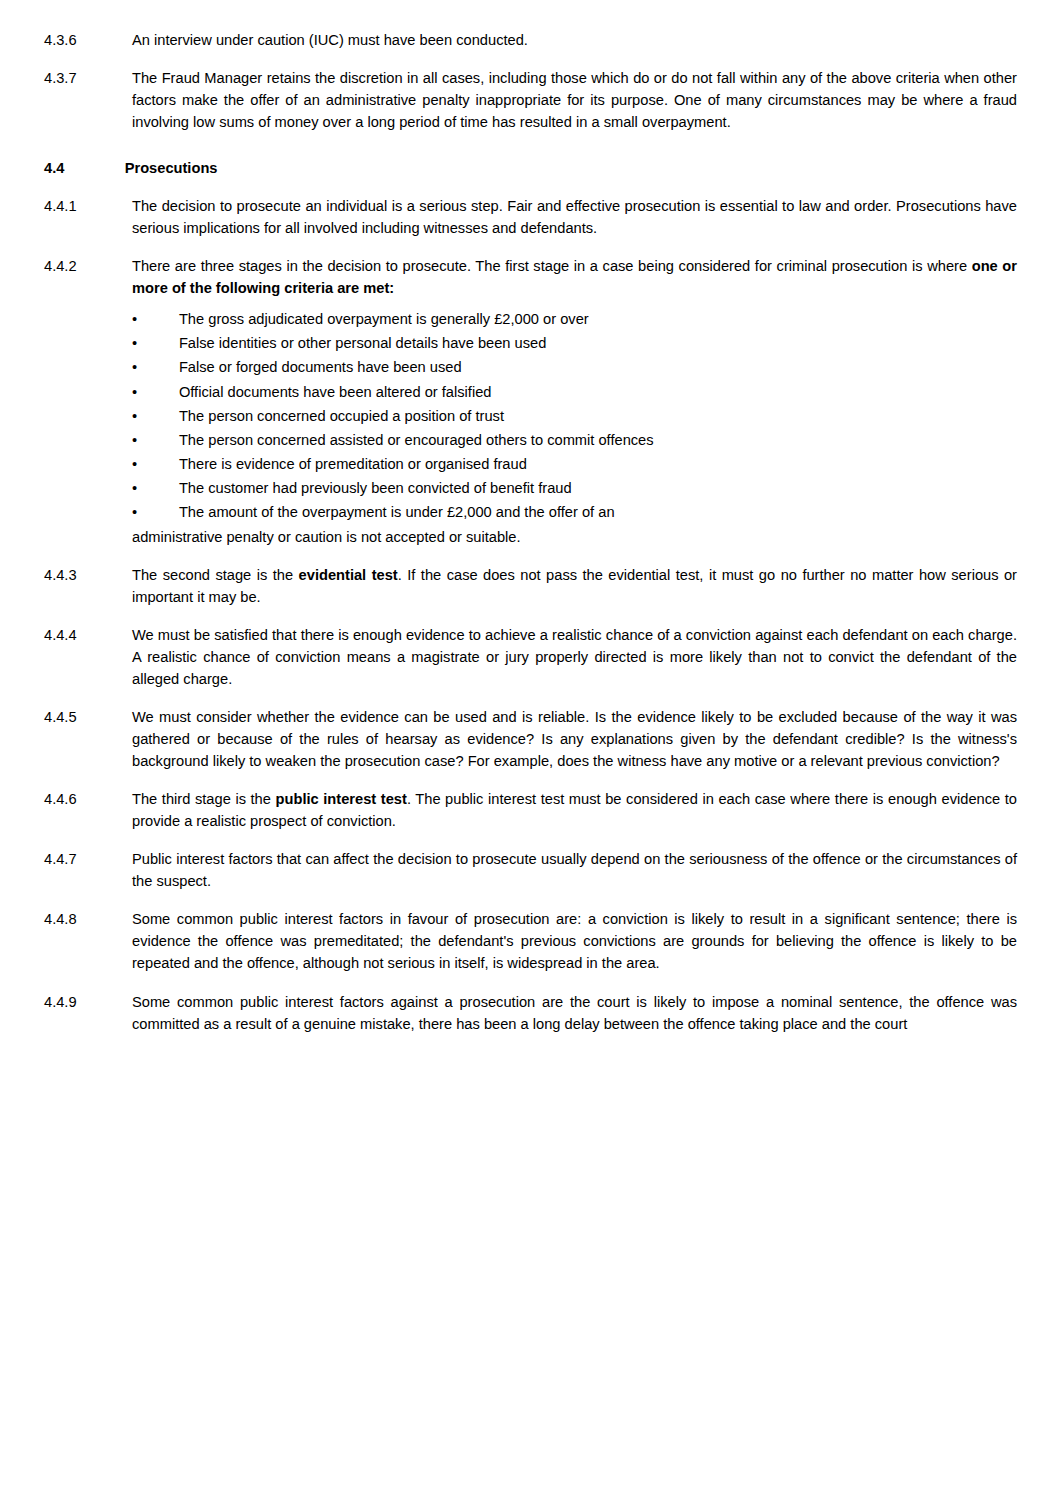4.3.6
An interview under caution (IUC) must have been conducted.
4.3.7
The Fraud Manager retains the discretion in all cases, including those which do or do not fall within any of the above criteria when other factors make the offer of an administrative penalty inappropriate for its purpose. One of many circumstances may be where a fraud involving low sums of money over a long period of time has resulted in a small overpayment.
4.4 Prosecutions
4.4.1
The decision to prosecute an individual is a serious step. Fair and effective prosecution is essential to law and order. Prosecutions have serious implications for all involved including witnesses and defendants.
4.4.2
There are three stages in the decision to prosecute. The first stage in a case being considered for criminal prosecution is where one or more of the following criteria are met:
•The gross adjudicated overpayment is generally £2,000 or over
•False identities or other personal details have been used
•False or forged documents have been used
•Official documents have been altered or falsified
•The person concerned occupied a position of trust
•The person concerned assisted or encouraged others to commit offences
•There is evidence of premeditation or organised fraud
•The customer had previously been convicted of benefit fraud
•The amount of the overpayment is under £2,000 and the offer of an
administrative penalty or caution is not accepted or suitable.
4.4.3
The second stage is the evidential test. If the case does not pass the evidential test, it must go no further no matter how serious or important it may be.
4.4.4
We must be satisfied that there is enough evidence to achieve a realistic chance of a conviction against each defendant on each charge. A realistic chance of conviction means a magistrate or jury properly directed is more likely than not to convict the defendant of the alleged charge.
4.4.5
We must consider whether the evidence can be used and is reliable. Is the evidence likely to be excluded because of the way it was gathered or because of the rules of hearsay as evidence? Is any explanations given by the defendant credible? Is the witness's background likely to weaken the prosecution case? For example, does the witness have any motive or a relevant previous conviction?
4.4.6
The third stage is the public interest test. The public interest test must be considered in each case where there is enough evidence to provide a realistic prospect of conviction.
4.4.7
Public interest factors that can affect the decision to prosecute usually depend on the seriousness of the offence or the circumstances of the suspect.
4.4.8
Some common public interest factors in favour of prosecution are: a conviction is likely to result in a significant sentence; there is evidence the offence was premeditated; the defendant's previous convictions are grounds for believing the offence is likely to be repeated and the offence, although not serious in itself, is widespread in the area.
4.4.9
Some common public interest factors against a prosecution are the court is likely to impose a nominal sentence, the offence was committed as a result of a genuine mistake, there has been a long delay between the offence taking place and the court